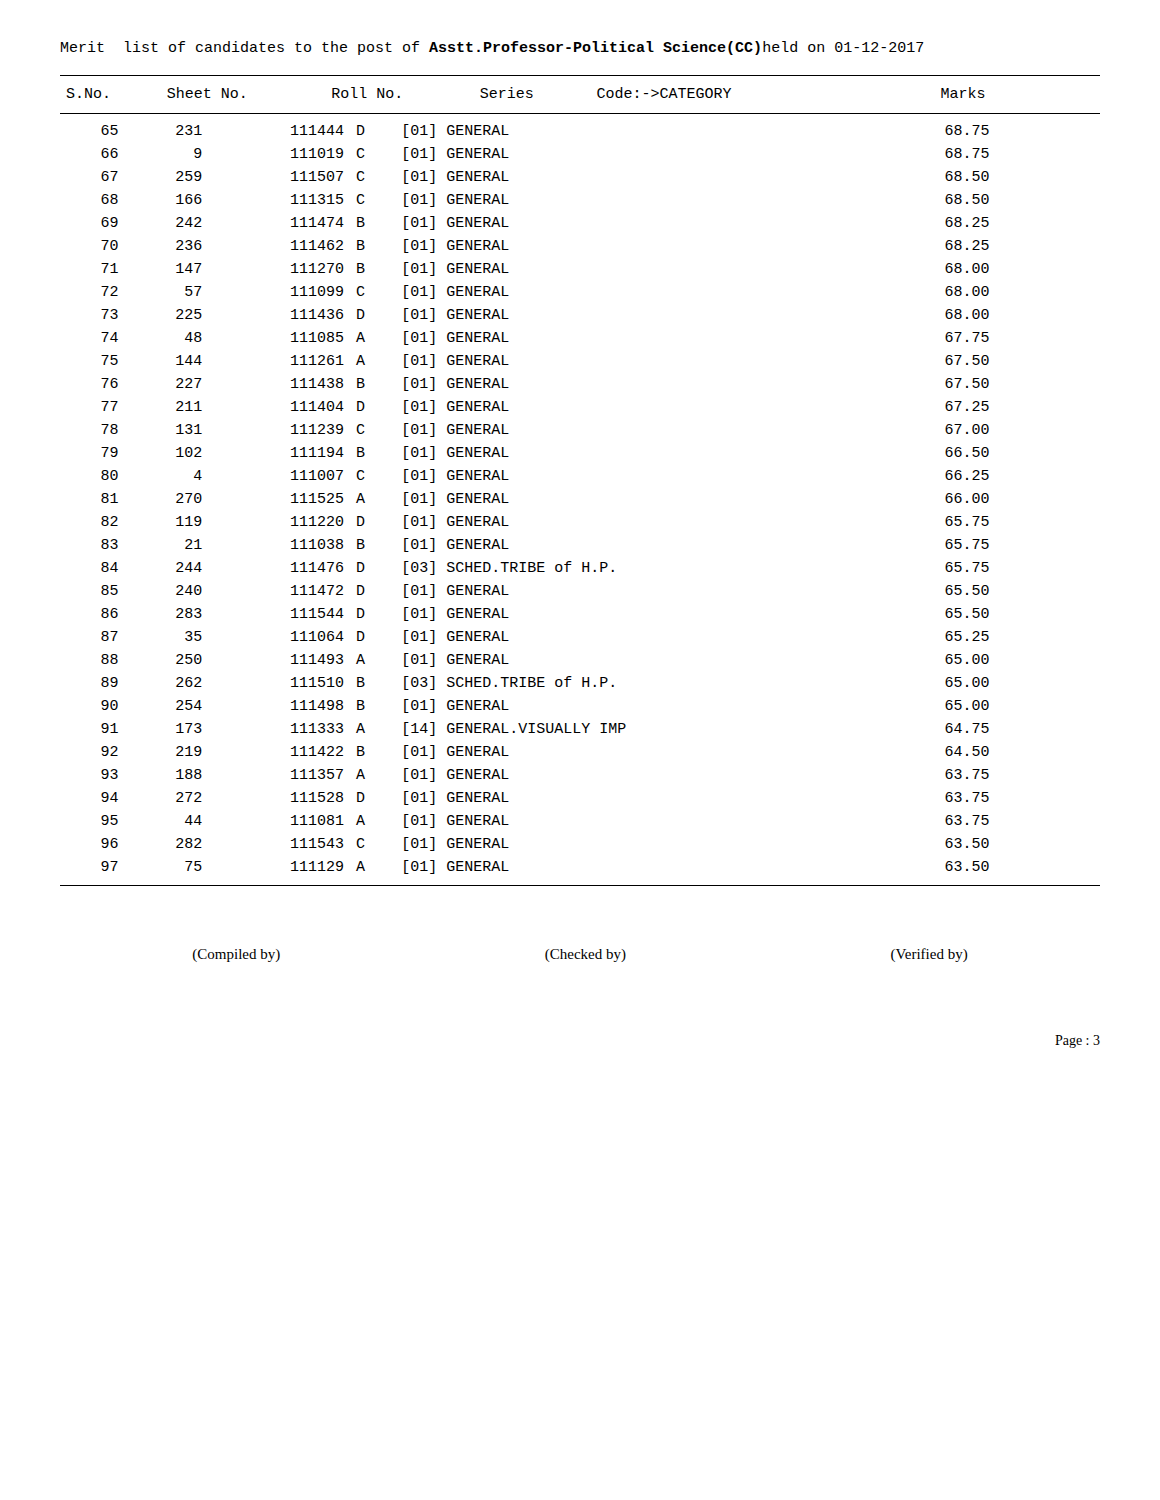Merit list of candidates to the post of Asstt.Professor-Political Science(CC) held on 01-12-2017
| S.No. | Sheet No. | Roll No. | Series | Code:->CATEGORY | Marks |
| --- | --- | --- | --- | --- | --- |
| 65 | 231 | 111444 | D | [01] GENERAL | 68.75 |
| 66 | 9 | 111019 | C | [01] GENERAL | 68.75 |
| 67 | 259 | 111507 | C | [01] GENERAL | 68.50 |
| 68 | 166 | 111315 | C | [01] GENERAL | 68.50 |
| 69 | 242 | 111474 | B | [01] GENERAL | 68.25 |
| 70 | 236 | 111462 | B | [01] GENERAL | 68.25 |
| 71 | 147 | 111270 | B | [01] GENERAL | 68.00 |
| 72 | 57 | 111099 | C | [01] GENERAL | 68.00 |
| 73 | 225 | 111436 | D | [01] GENERAL | 68.00 |
| 74 | 48 | 111085 | A | [01] GENERAL | 67.75 |
| 75 | 144 | 111261 | A | [01] GENERAL | 67.50 |
| 76 | 227 | 111438 | B | [01] GENERAL | 67.50 |
| 77 | 211 | 111404 | D | [01] GENERAL | 67.25 |
| 78 | 131 | 111239 | C | [01] GENERAL | 67.00 |
| 79 | 102 | 111194 | B | [01] GENERAL | 66.50 |
| 80 | 4 | 111007 | C | [01] GENERAL | 66.25 |
| 81 | 270 | 111525 | A | [01] GENERAL | 66.00 |
| 82 | 119 | 111220 | D | [01] GENERAL | 65.75 |
| 83 | 21 | 111038 | B | [01] GENERAL | 65.75 |
| 84 | 244 | 111476 | D | [03] SCHED.TRIBE of H.P. | 65.75 |
| 85 | 240 | 111472 | D | [01] GENERAL | 65.50 |
| 86 | 283 | 111544 | D | [01] GENERAL | 65.50 |
| 87 | 35 | 111064 | D | [01] GENERAL | 65.25 |
| 88 | 250 | 111493 | A | [01] GENERAL | 65.00 |
| 89 | 262 | 111510 | B | [03] SCHED.TRIBE of H.P. | 65.00 |
| 90 | 254 | 111498 | B | [01] GENERAL | 65.00 |
| 91 | 173 | 111333 | A | [14] GENERAL.VISUALLY IMP | 64.75 |
| 92 | 219 | 111422 | B | [01] GENERAL | 64.50 |
| 93 | 188 | 111357 | A | [01] GENERAL | 63.75 |
| 94 | 272 | 111528 | D | [01] GENERAL | 63.75 |
| 95 | 44 | 111081 | A | [01] GENERAL | 63.75 |
| 96 | 282 | 111543 | C | [01] GENERAL | 63.50 |
| 97 | 75 | 111129 | A | [01] GENERAL | 63.50 |
(Compiled by) (Checked by) (Verified by)
Page : 3